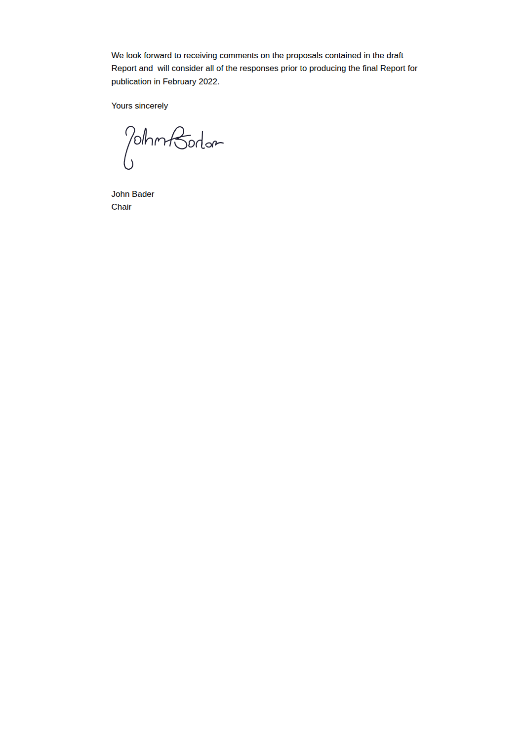We look forward to receiving comments on the proposals contained in the draft Report and will consider all of the responses prior to producing the final Report for publication in February 2022.
Yours sincerely
John Bader
Chair